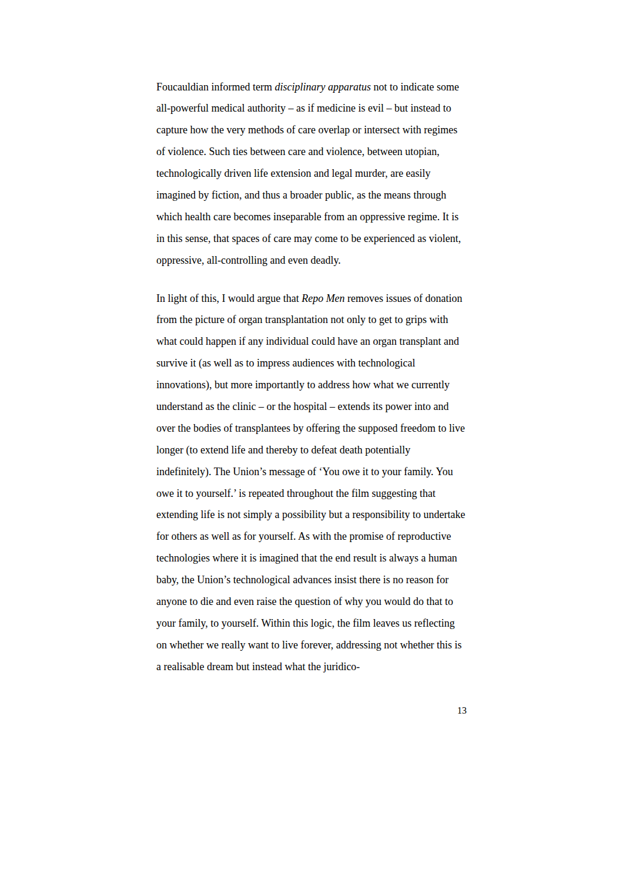Foucauldian informed term disciplinary apparatus not to indicate some all-powerful medical authority – as if medicine is evil – but instead to capture how the very methods of care overlap or intersect with regimes of violence. Such ties between care and violence, between utopian, technologically driven life extension and legal murder, are easily imagined by fiction, and thus a broader public, as the means through which health care becomes inseparable from an oppressive regime. It is in this sense, that spaces of care may come to be experienced as violent, oppressive, all-controlling and even deadly.
In light of this, I would argue that Repo Men removes issues of donation from the picture of organ transplantation not only to get to grips with what could happen if any individual could have an organ transplant and survive it (as well as to impress audiences with technological innovations), but more importantly to address how what we currently understand as the clinic – or the hospital – extends its power into and over the bodies of transplantees by offering the supposed freedom to live longer (to extend life and thereby to defeat death potentially indefinitely). The Union’s message of ‘You owe it to your family. You owe it to yourself.’ is repeated throughout the film suggesting that extending life is not simply a possibility but a responsibility to undertake for others as well as for yourself. As with the promise of reproductive technologies where it is imagined that the end result is always a human baby, the Union’s technological advances insist there is no reason for anyone to die and even raise the question of why you would do that to your family, to yourself. Within this logic, the film leaves us reflecting on whether we really want to live forever, addressing not whether this is a realisable dream but instead what the juridico-
13